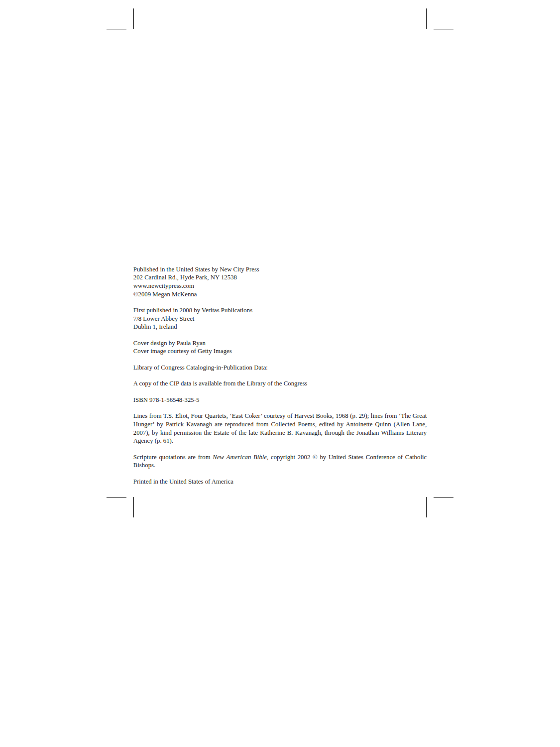Published in the United States by New City Press
202 Cardinal Rd., Hyde Park, NY 12538
www.newcitypress.com
©2009 Megan McKenna
First published in 2008 by Veritas Publications
7/8 Lower Abbey Street
Dublin 1, Ireland
Cover design by Paula Ryan
Cover image courtesy of Getty Images
Library of Congress Cataloging-in-Publication Data:
A copy of the CIP data is available from the Library of the Congress
ISBN 978-1-56548-325-5
Lines from T.S. Eliot, Four Quartets, ‘East Coker’ courtesy of Harvest Books, 1968 (p. 29); lines from ‘The Great Hunger’ by Patrick Kavanagh are reproduced from Collected Poems, edited by Antoinette Quinn (Allen Lane, 2007), by kind permission the Estate of the late Katherine B. Kavanagh, through the Jonathan Williams Literary Agency (p. 61).
Scripture quotations are from New American Bible, copyright 2002 © by United States Conference of Catholic Bishops.
Printed in the United States of America